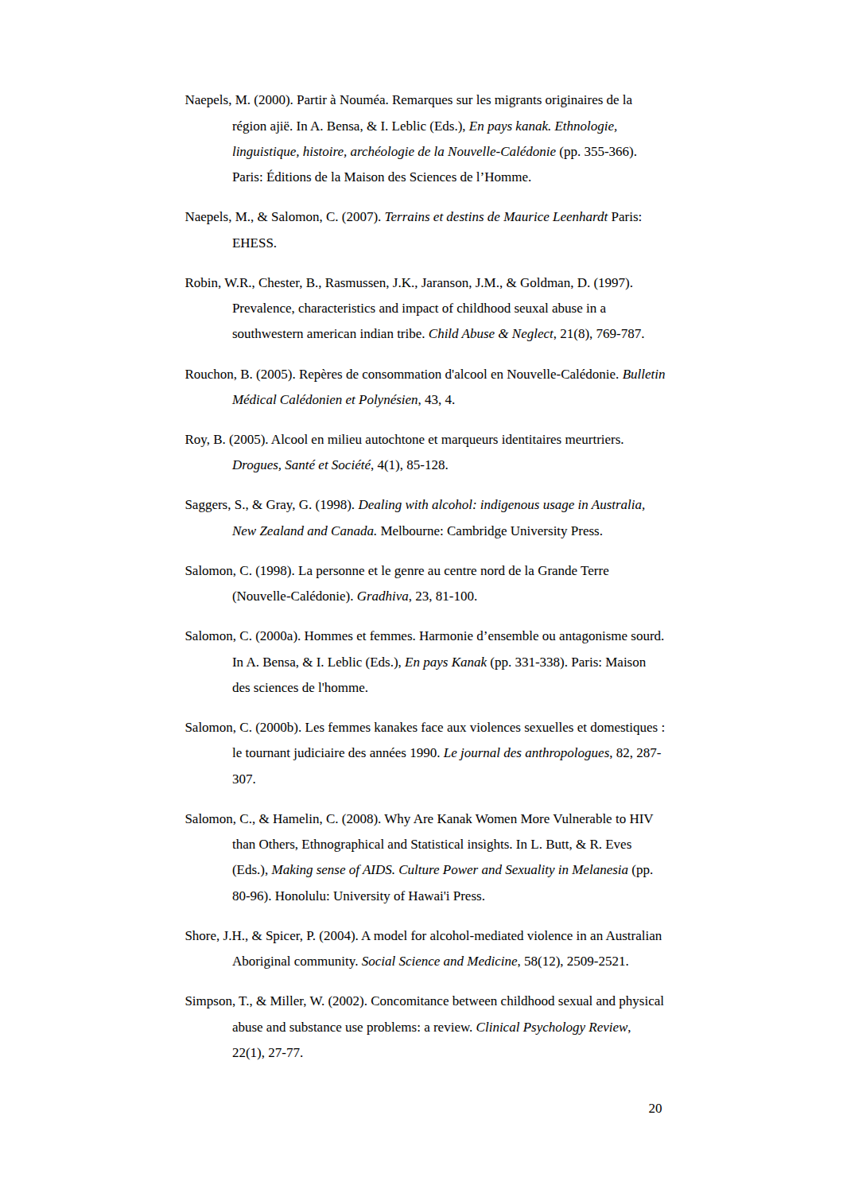Naepels, M. (2000). Partir à Nouméa. Remarques sur les migrants originaires de la région ajië. In A. Bensa, & I. Leblic (Eds.), En pays kanak. Ethnologie, linguistique, histoire, archéologie de la Nouvelle-Calédonie (pp. 355-366). Paris: Éditions de la Maison des Sciences de l’Homme.
Naepels, M., & Salomon, C. (2007). Terrains et destins de Maurice Leenhardt Paris: EHESS.
Robin, W.R., Chester, B., Rasmussen, J.K., Jaranson, J.M., & Goldman, D. (1997). Prevalence, characteristics and impact of childhood seuxal abuse in a southwestern american indian tribe. Child Abuse & Neglect, 21(8), 769-787.
Rouchon, B. (2005). Repères de consommation d'alcool en Nouvelle-Calédonie. Bulletin Médical Calédonien et Polynésien, 43, 4.
Roy, B. (2005). Alcool en milieu autochtone et marqueurs identitaires meurtriers. Drogues, Santé et Société, 4(1), 85-128.
Saggers, S., & Gray, G. (1998). Dealing with alcohol: indigenous usage in Australia, New Zealand and Canada. Melbourne: Cambridge University Press.
Salomon, C. (1998). La personne et le genre au centre nord de la Grande Terre (Nouvelle-Calédonie). Gradhiva, 23, 81-100.
Salomon, C. (2000a). Hommes et femmes. Harmonie d’ensemble ou antagonisme sourd. In A. Bensa, & I. Leblic (Eds.), En pays Kanak (pp. 331-338). Paris: Maison des sciences de l'homme.
Salomon, C. (2000b). Les femmes kanakes face aux violences sexuelles et domestiques : le tournant judiciaire des années 1990. Le journal des anthropologues, 82, 287-307.
Salomon, C., & Hamelin, C. (2008). Why Are Kanak Women More Vulnerable to HIV than Others, Ethnographical and Statistical insights. In L. Butt, & R. Eves (Eds.), Making sense of AIDS. Culture Power and Sexuality in Melanesia (pp. 80-96). Honolulu: University of Hawai'i Press.
Shore, J.H., & Spicer, P. (2004). A model for alcohol-mediated violence in an Australian Aboriginal community. Social Science and Medicine, 58(12), 2509-2521.
Simpson, T., & Miller, W. (2002). Concomitance between childhood sexual and physical abuse and substance use problems: a review. Clinical Psychology Review, 22(1), 27-77.
20